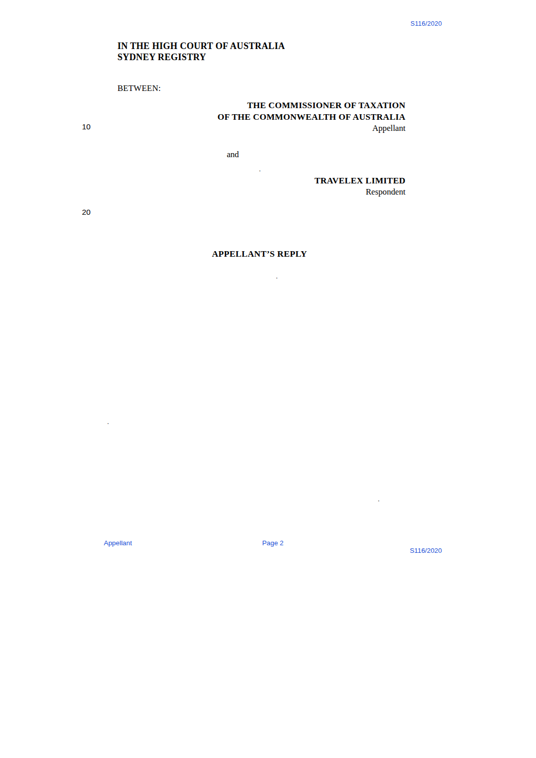S116/2020
IN THE HIGH COURT OF AUSTRALIA
SYDNEY REGISTRY
BETWEEN:
THE COMMISSIONER OF TAXATION
OF THE COMMONWEALTH OF AUSTRALIA
Appellant
and
TRAVELEX LIMITED
Respondent
APPELLANT’S REPLY
10
20
. . . .
Appellant
Page 2
S116/2020